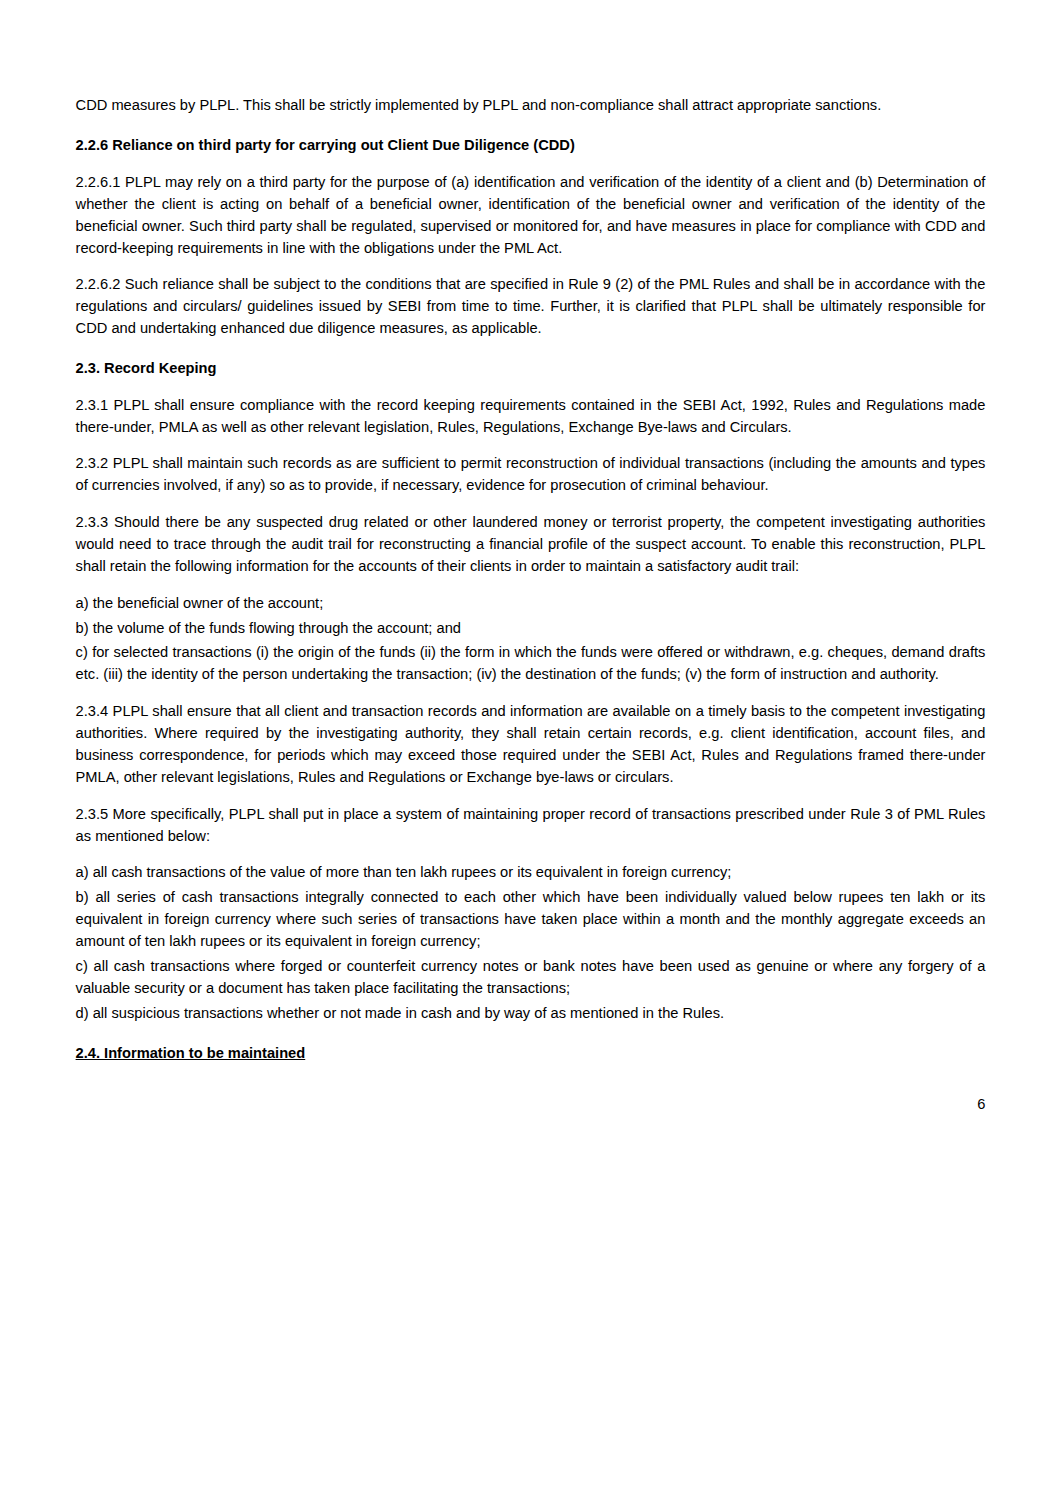CDD measures by PLPL. This shall be strictly implemented by PLPL and non-compliance shall attract appropriate sanctions.
2.2.6 Reliance on third party for carrying out Client Due Diligence (CDD)
2.2.6.1 PLPL may rely on a third party for the purpose of (a) identification and verification of the identity of a client and (b) Determination of whether the client is acting on behalf of a beneficial owner, identification of the beneficial owner and verification of the identity of the beneficial owner. Such third party shall be regulated, supervised or monitored for, and have measures in place for compliance with CDD and record-keeping requirements in line with the obligations under the PML Act.
2.2.6.2 Such reliance shall be subject to the conditions that are specified in Rule 9 (2) of the PML Rules and shall be in accordance with the regulations and circulars/ guidelines issued by SEBI from time to time. Further, it is clarified that PLPL shall be ultimately responsible for CDD and undertaking enhanced due diligence measures, as applicable.
2.3. Record Keeping
2.3.1 PLPL shall ensure compliance with the record keeping requirements contained in the SEBI Act, 1992, Rules and Regulations made there-under, PMLA as well as other relevant legislation, Rules, Regulations, Exchange Bye-laws and Circulars.
2.3.2 PLPL shall maintain such records as are sufficient to permit reconstruction of individual transactions (including the amounts and types of currencies involved, if any) so as to provide, if necessary, evidence for prosecution of criminal behaviour.
2.3.3 Should there be any suspected drug related or other laundered money or terrorist property, the competent investigating authorities would need to trace through the audit trail for reconstructing a financial profile of the suspect account. To enable this reconstruction, PLPL shall retain the following information for the accounts of their clients in order to maintain a satisfactory audit trail:
a) the beneficial owner of the account;
b) the volume of the funds flowing through the account; and
c) for selected transactions (i) the origin of the funds (ii) the form in which the funds were offered or withdrawn, e.g. cheques, demand drafts etc. (iii) the identity of the person undertaking the transaction; (iv) the destination of the funds; (v) the form of instruction and authority.
2.3.4 PLPL shall ensure that all client and transaction records and information are available on a timely basis to the competent investigating authorities. Where required by the investigating authority, they shall retain certain records, e.g. client identification, account files, and business correspondence, for periods which may exceed those required under the SEBI Act, Rules and Regulations framed there-under PMLA, other relevant legislations, Rules and Regulations or Exchange bye-laws or circulars.
2.3.5 More specifically, PLPL shall put in place a system of maintaining proper record of transactions prescribed under Rule 3 of PML Rules as mentioned below:
a) all cash transactions of the value of more than ten lakh rupees or its equivalent in foreign currency;
b) all series of cash transactions integrally connected to each other which have been individually valued below rupees ten lakh or its equivalent in foreign currency where such series of transactions have taken place within a month and the monthly aggregate exceeds an amount of ten lakh rupees or its equivalent in foreign currency;
c) all cash transactions where forged or counterfeit currency notes or bank notes have been used as genuine or where any forgery of a valuable security or a document has taken place facilitating the transactions;
d) all suspicious transactions whether or not made in cash and by way of as mentioned in the Rules.
2.4. Information to be maintained
6